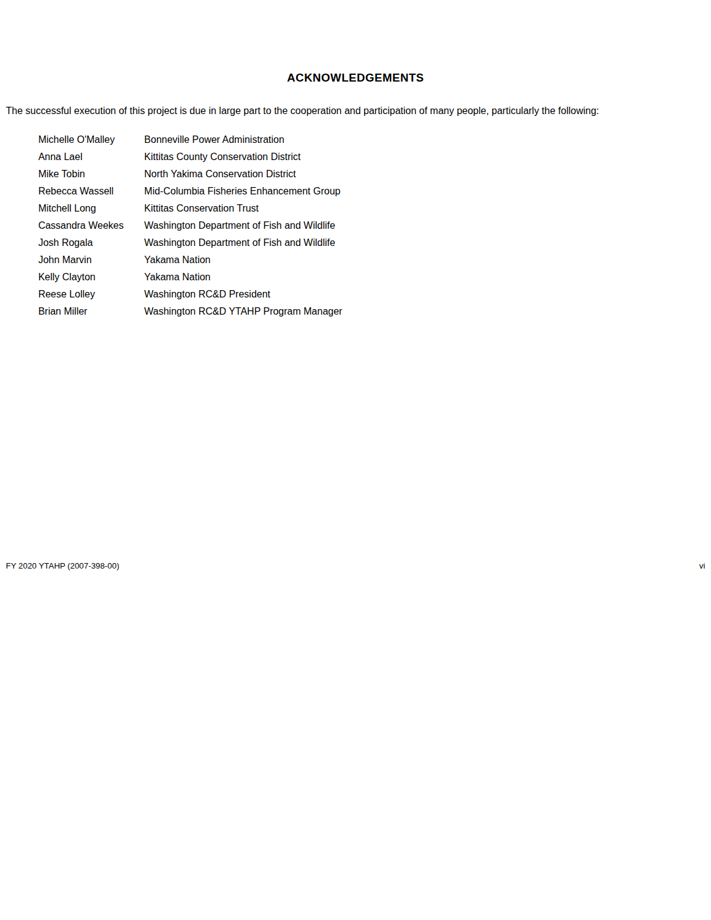ACKNOWLEDGEMENTS
The successful execution of this project is due in large part to the cooperation and participation of many people, particularly the following:
| Michelle O'Malley | Bonneville Power Administration |
| Anna Lael | Kittitas County Conservation District |
| Mike Tobin | North Yakima Conservation District |
| Rebecca Wassell | Mid-Columbia Fisheries Enhancement Group |
| Mitchell Long | Kittitas Conservation Trust |
| Cassandra Weekes | Washington Department of Fish and Wildlife |
| Josh Rogala | Washington Department of Fish and Wildlife |
| John Marvin | Yakama Nation |
| Kelly Clayton | Yakama Nation |
| Reese Lolley | Washington RC&D President |
| Brian Miller | Washington RC&D YTAHP Program Manager |
FY 2020 YTAHP (2007-398-00) vi